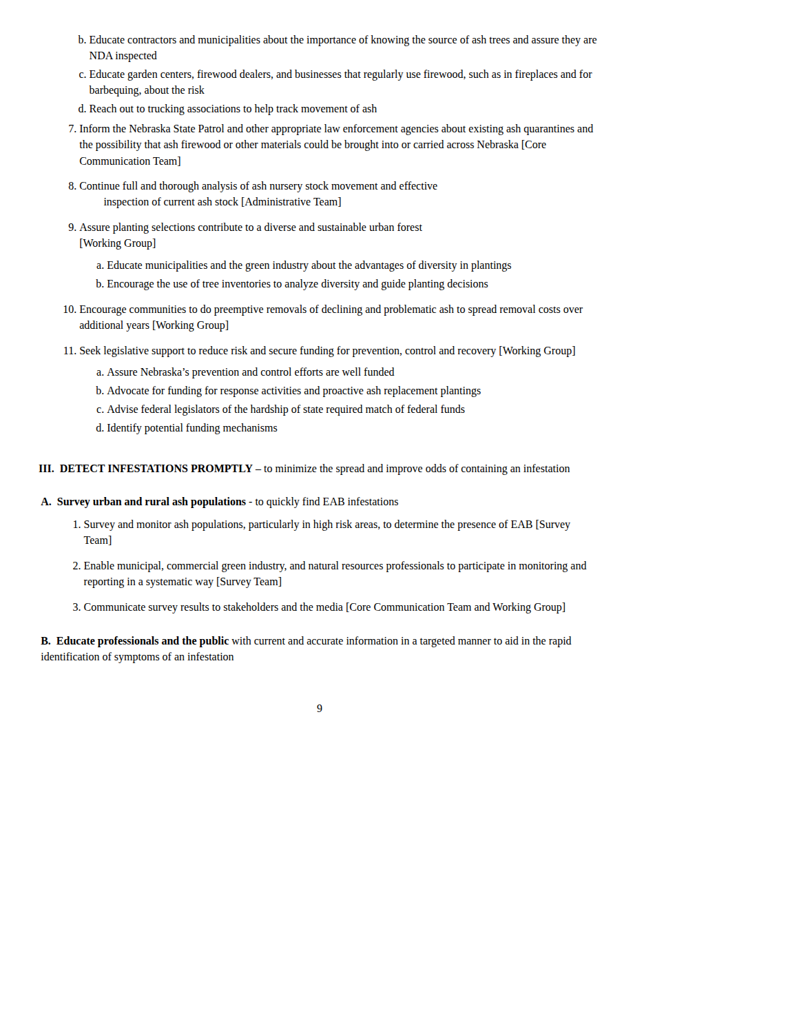Educate contractors and municipalities about the importance of knowing the source of ash trees and assure they are NDA inspected
Educate garden centers, firewood dealers, and businesses that regularly use firewood, such as in fireplaces and for barbequing, about the risk
Reach out to trucking associations to help track movement of ash
Inform the Nebraska State Patrol and other appropriate law enforcement agencies about existing ash quarantines and the possibility that ash firewood or other materials could be brought into or carried across Nebraska [Core Communication Team]
Continue full and thorough analysis of ash nursery stock movement and effective
inspection of current ash stock [Administrative Team]
Assure planting selections contribute to a diverse and sustainable urban forest
[Working Group]
Educate municipalities and the green industry about the advantages of diversity in plantings
Encourage the use of tree inventories to analyze diversity and guide planting decisions
Encourage communities to do preemptive removals of declining and problematic ash to spread removal costs over additional years [Working Group]
Seek legislative support to reduce risk and secure funding for prevention, control and recovery [Working Group]
Assure Nebraska’s prevention and control efforts are well funded
Advocate for funding for response activities and proactive ash replacement plantings
Advise federal legislators of the hardship of state required match of federal funds
Identify potential funding mechanisms
III. DETECT INFESTATIONS PROMPTLY – to minimize the spread and improve odds of containing an infestation
A. Survey urban and rural ash populations - to quickly find EAB infestations
Survey and monitor ash populations, particularly in high risk areas, to determine the presence of EAB [Survey Team]
Enable municipal, commercial green industry, and natural resources professionals to participate in monitoring and reporting in a systematic way [Survey Team]
Communicate survey results to stakeholders and the media [Core Communication Team and Working Group]
B. Educate professionals and the public with current and accurate information in a targeted manner to aid in the rapid identification of symptoms of an infestation
9